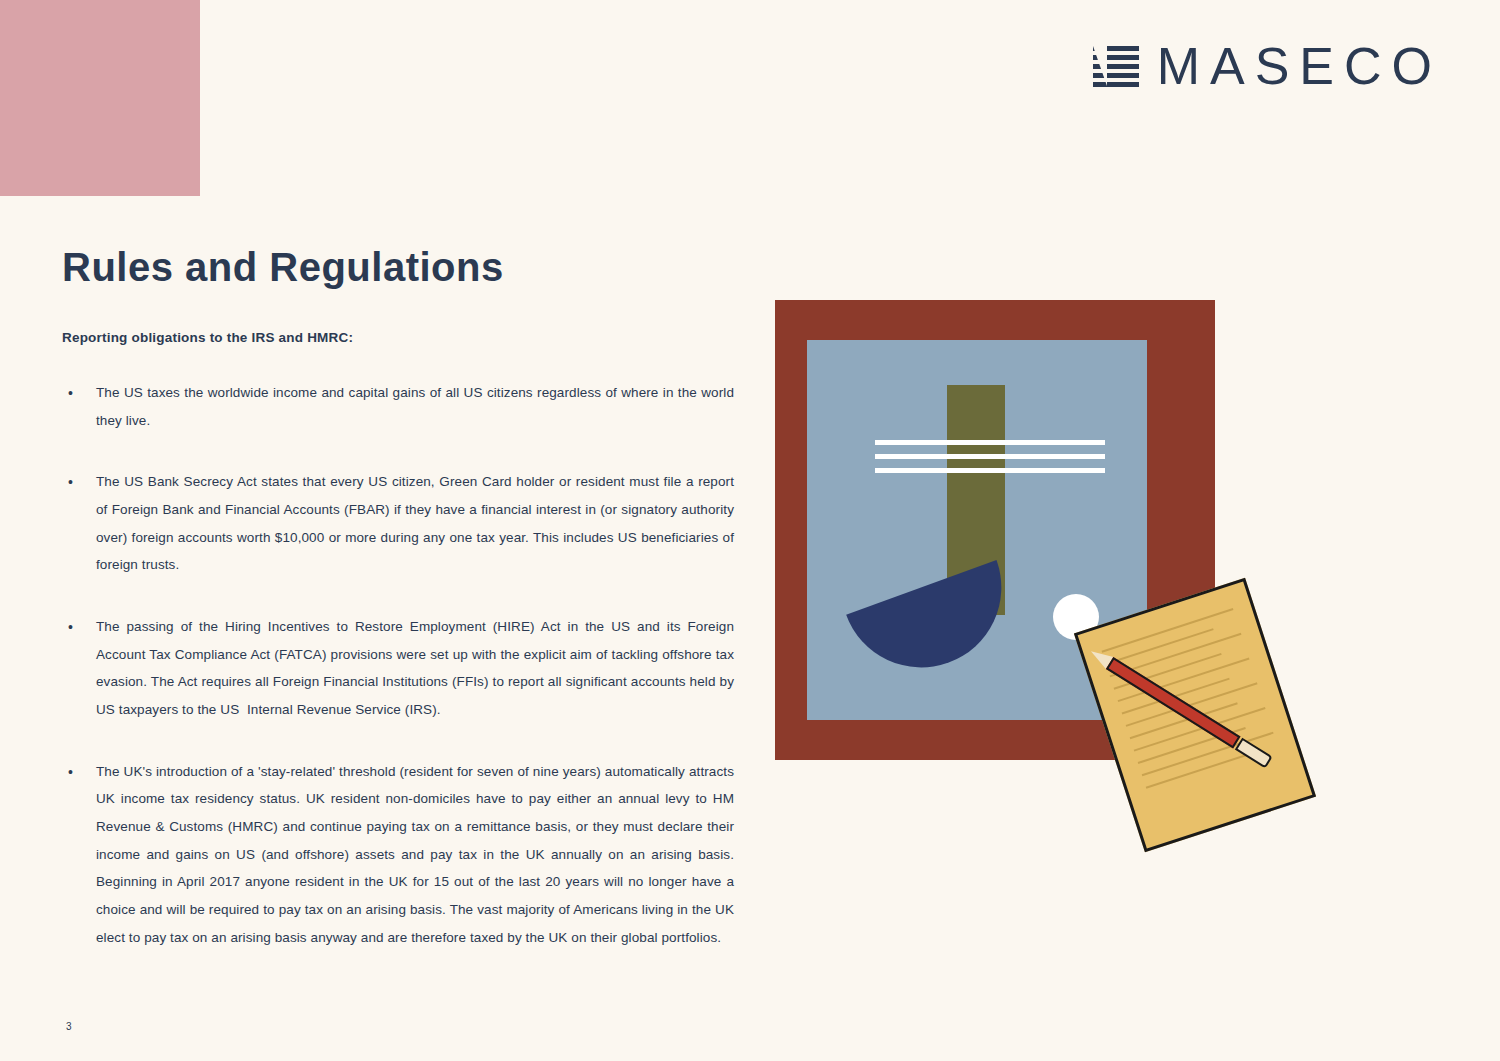MASECO
Rules and Regulations
Reporting obligations to the IRS and HMRC:
The US taxes the worldwide income and capital gains of all US citizens regardless of where in the world they live.
The US Bank Secrecy Act states that every US citizen, Green Card holder or resident must file a report of Foreign Bank and Financial Accounts (FBAR) if they have a financial interest in (or signatory authority over) foreign accounts worth $10,000 or more during any one tax year. This includes US beneficiaries of foreign trusts.
The passing of the Hiring Incentives to Restore Employment (HIRE) Act in the US and its Foreign Account Tax Compliance Act (FATCA) provisions were set up with the explicit aim of tackling offshore tax evasion. The Act requires all Foreign Financial Institutions (FFIs) to report all significant accounts held by US taxpayers to the US Internal Revenue Service (IRS).
The UK's introduction of a 'stay-related' threshold (resident for seven of nine years) automatically attracts UK income tax residency status. UK resident non-domiciles have to pay either an annual levy to HM Revenue & Customs (HMRC) and continue paying tax on a remittance basis, or they must declare their income and gains on US (and offshore) assets and pay tax in the UK annually on an arising basis. Beginning in April 2017 anyone resident in the UK for 15 out of the last 20 years will no longer have a choice and will be required to pay tax on an arising basis. The vast majority of Americans living in the UK elect to pay tax on an arising basis anyway and are therefore taxed by the UK on their global portfolios.
3